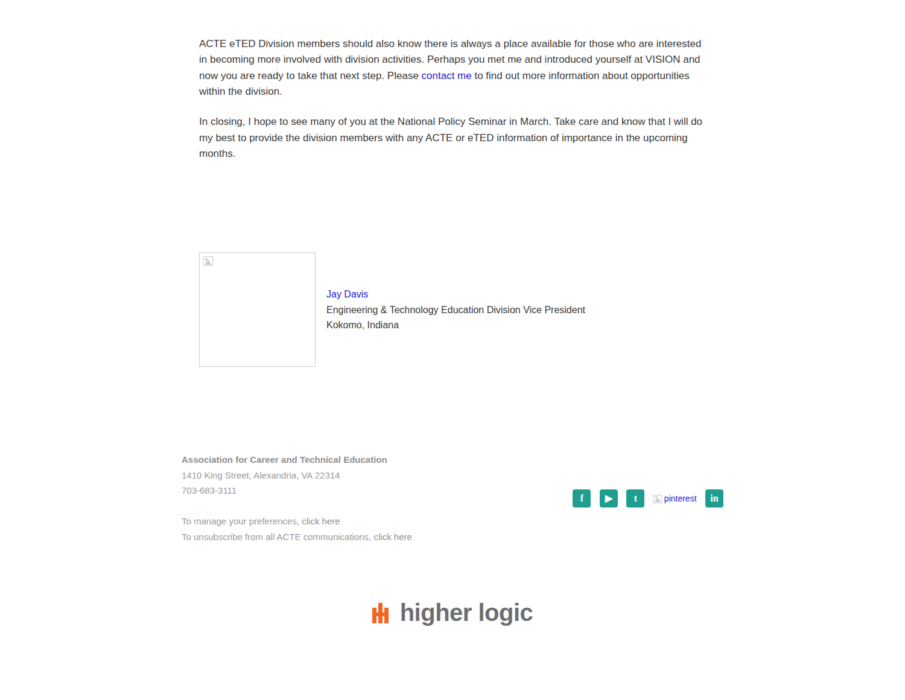ACTE eTED Division members should also know there is always a place available for those who are interested in becoming more involved with division activities. Perhaps you met me and introduced yourself at VISION and now you are ready to take that next step. Please contact me to find out more information about opportunities within the division.
In closing, I hope to see many of you at the National Policy Seminar in March. Take care and know that I will do my best to provide the division members with any ACTE or eTED information of importance in the upcoming months.
| | Jay Davis Engineering & Technology Education Division Vice President Kokomo, Indiana |
| Association for Career and Technical Education 1410 King Street, Alexandria, VA 22314 703-683-3111 To manage your preferences, click here To unsubscribe from all ACTE communications, click here | f ▶ t pinterest in |
higher logic